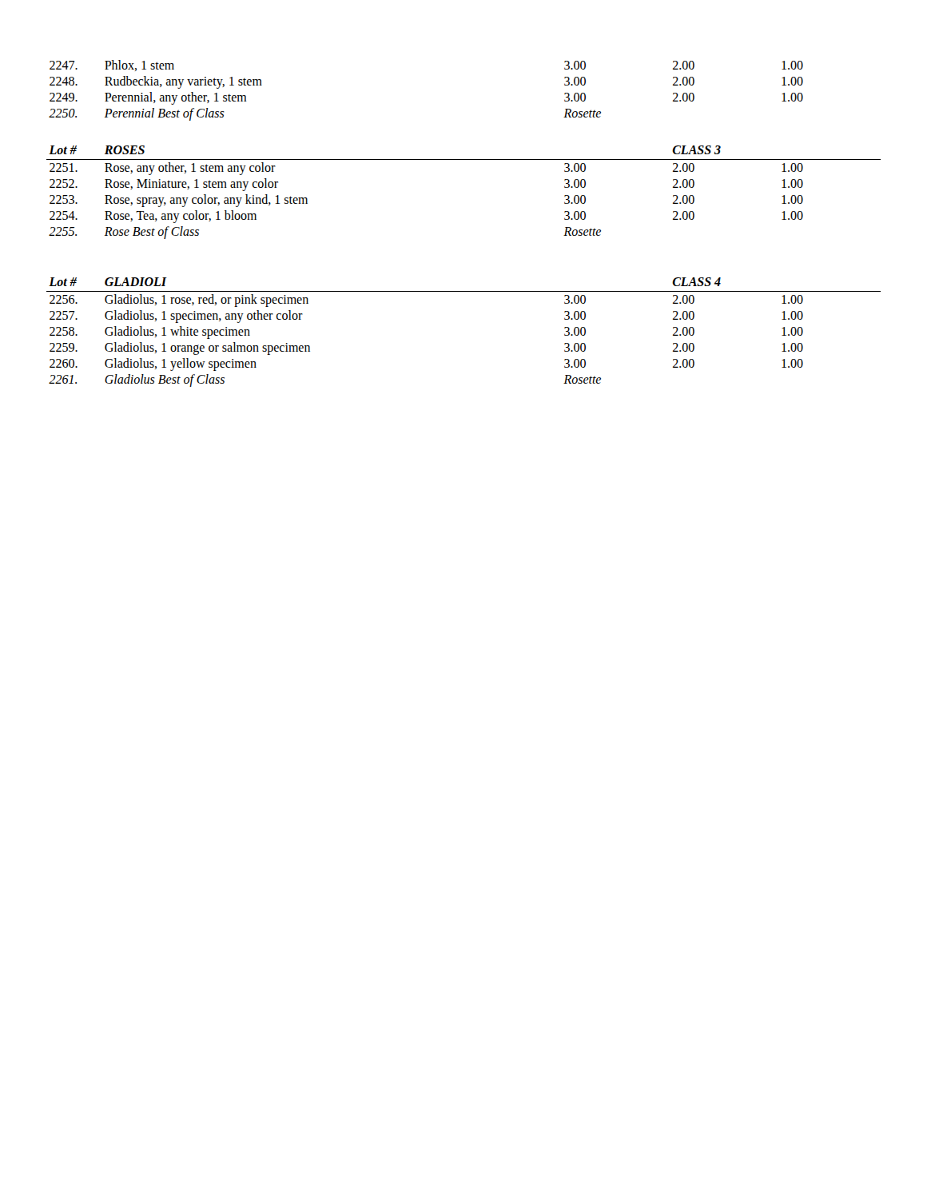| 2247. | Phlox, 1 stem | 3.00 | 2.00 | 1.00 |
| 2248. | Rudbeckia, any variety, 1 stem | 3.00 | 2.00 | 1.00 |
| 2249. | Perennial, any other, 1 stem | 3.00 | 2.00 | 1.00 |
| 2250. | Perennial Best of Class | Rosette | | |
| Lot # | ROSES | | CLASS 3 | |
| 2251. | Rose, any other, 1 stem any color | 3.00 | 2.00 | 1.00 |
| 2252. | Rose, Miniature, 1 stem any color | 3.00 | 2.00 | 1.00 |
| 2253. | Rose, spray, any color, any kind, 1 stem | 3.00 | 2.00 | 1.00 |
| 2254. | Rose, Tea, any color, 1 bloom | 3.00 | 2.00 | 1.00 |
| 2255. | Rose Best of Class | Rosette | | |
| Lot # | GLADIOLI | | CLASS 4 | |
| 2256. | Gladiolus, 1 rose, red, or pink specimen | 3.00 | 2.00 | 1.00 |
| 2257. | Gladiolus, 1 specimen, any other color | 3.00 | 2.00 | 1.00 |
| 2258. | Gladiolus, 1 white specimen | 3.00 | 2.00 | 1.00 |
| 2259. | Gladiolus, 1 orange or salmon specimen | 3.00 | 2.00 | 1.00 |
| 2260. | Gladiolus, 1 yellow specimen | 3.00 | 2.00 | 1.00 |
| 2261. | Gladiolus Best of Class | Rosette | | |